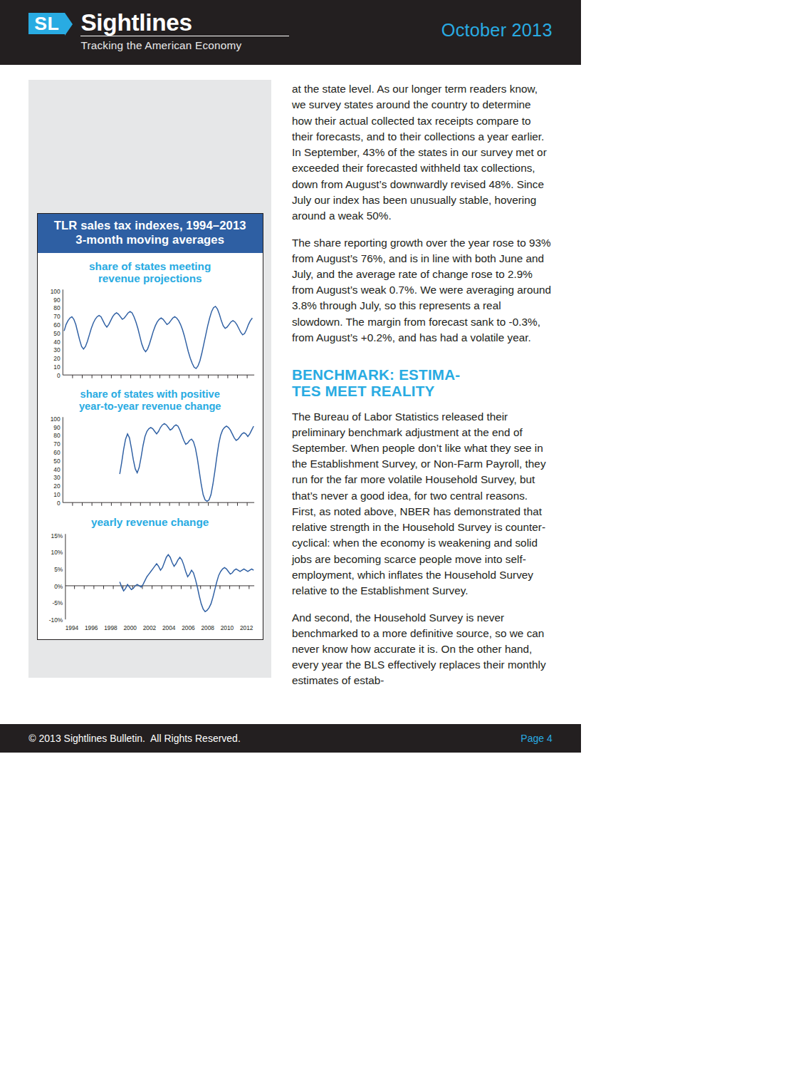SL
Sightlines
Tracking the American Economy
October 2013
TLR sales tax indexes, 1994–2013
3-month moving averages
share of states meeting
revenue projections
100 90 80 70 60 50 40 30 20 10 0
share of states with positive
year-to-year revenue change
100 90 80 70 60 50 40 30 20 10 0
yearly revenue change
15% 10% 5% 0% -5% -10% 1994 1996 1998 2000 2002 2004 2006 2008 2010 2012
at the state level. As our longer term readers know, we survey states around the country to determine how their actual collected tax receipts compare to their forecasts, and to their collections a year earlier. In September, 43% of the states in our survey met or exceeded their forecasted withheld tax collections, down from August’s downwardly revised 48%. Since July our index has been unusually stable, hovering around a weak 50%.
The share reporting growth over the year rose to 93% from August’s 76%, and is in line with both June and July, and the average rate of change rose to 2.9% from August’s weak 0.7%. We were averaging around 3.8% through July, so this represents a real slowdown. The margin from forecast sank to -0.3%, from August’s +0.2%, and has had a volatile year.
Benchmark: Estima-
tes Meet Reality
The Bureau of Labor Statistics released their preliminary benchmark adjustment at the end of September. When people don’t like what they see in the Establishment Survey, or Non-Farm Payroll, they run for the far more volatile Household Survey, but that’s never a good idea, for two central reasons. First, as noted above, NBER has demonstrated that relative strength in the Household Survey is counter-cyclical: when the economy is weakening and solid jobs are becoming scarce people move into self-employment, which inflates the Household Survey relative to the Establishment Survey.
And second, the Household Survey is never benchmarked to a more definitive source, so we can never know how accurate it is. On the other hand, every year the BLS effectively replaces their monthly estimates of estab-
© 2013 Sightlines Bulletin. All Rights Reserved.
Page 4